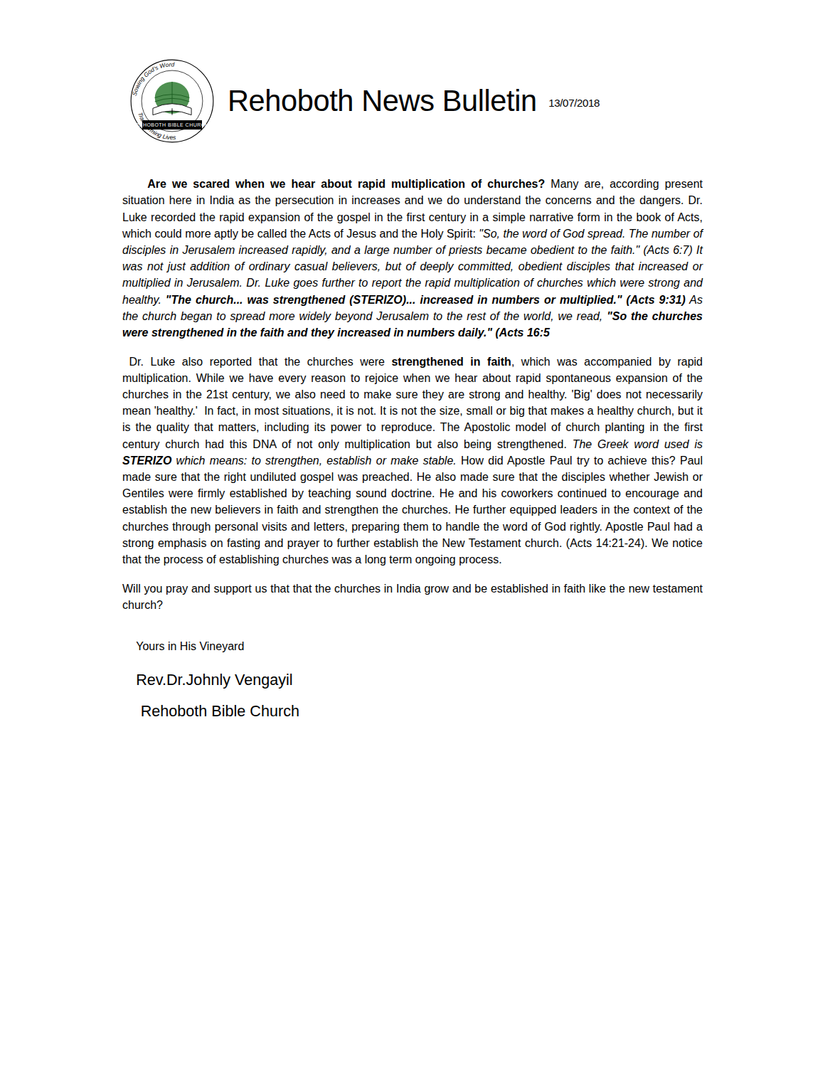Sowing God's Word Transforming Lives REHOBOTH BIBLE CHURCH
Rehoboth News Bulletin 13/07/2018
Are we scared when we hear about rapid multiplication of churches? Many are, according present situation here in India as the persecution in increases and we do understand the concerns and the dangers. Dr. Luke recorded the rapid expansion of the gospel in the first century in a simple narrative form in the book of Acts, which could more aptly be called the Acts of Jesus and the Holy Spirit: "So, the word of God spread. The number of disciples in Jerusalem increased rapidly, and a large number of priests became obedient to the faith." (Acts 6:7) It was not just addition of ordinary casual believers, but of deeply committed, obedient disciples that increased or multiplied in Jerusalem. Dr. Luke goes further to report the rapid multiplication of churches which were strong and healthy. "The church... was strengthened (STERIZO)... increased in numbers or multiplied." (Acts 9:31) As the church began to spread more widely beyond Jerusalem to the rest of the world, we read, "So the churches were strengthened in the faith and they increased in numbers daily." (Acts 16:5
Dr. Luke also reported that the churches were strengthened in faith, which was accompanied by rapid multiplication. While we have every reason to rejoice when we hear about rapid spontaneous expansion of the churches in the 21st century, we also need to make sure they are strong and healthy. 'Big' does not necessarily mean 'healthy.' In fact, in most situations, it is not. It is not the size, small or big that makes a healthy church, but it is the quality that matters, including its power to reproduce. The Apostolic model of church planting in the first century church had this DNA of not only multiplication but also being strengthened. The Greek word used is STERIZO which means: to strengthen, establish or make stable. How did Apostle Paul try to achieve this? Paul made sure that the right undiluted gospel was preached. He also made sure that the disciples whether Jewish or Gentiles were firmly established by teaching sound doctrine. He and his coworkers continued to encourage and establish the new believers in faith and strengthen the churches. He further equipped leaders in the context of the churches through personal visits and letters, preparing them to handle the word of God rightly. Apostle Paul had a strong emphasis on fasting and prayer to further establish the New Testament church. (Acts 14:21-24). We notice that the process of establishing churches was a long term ongoing process.
Will you pray and support us that that the churches in India grow and be established in faith like the new testament church?
Yours in His Vineyard
Rev.Dr.Johnly Vengayil
Rehoboth Bible Church